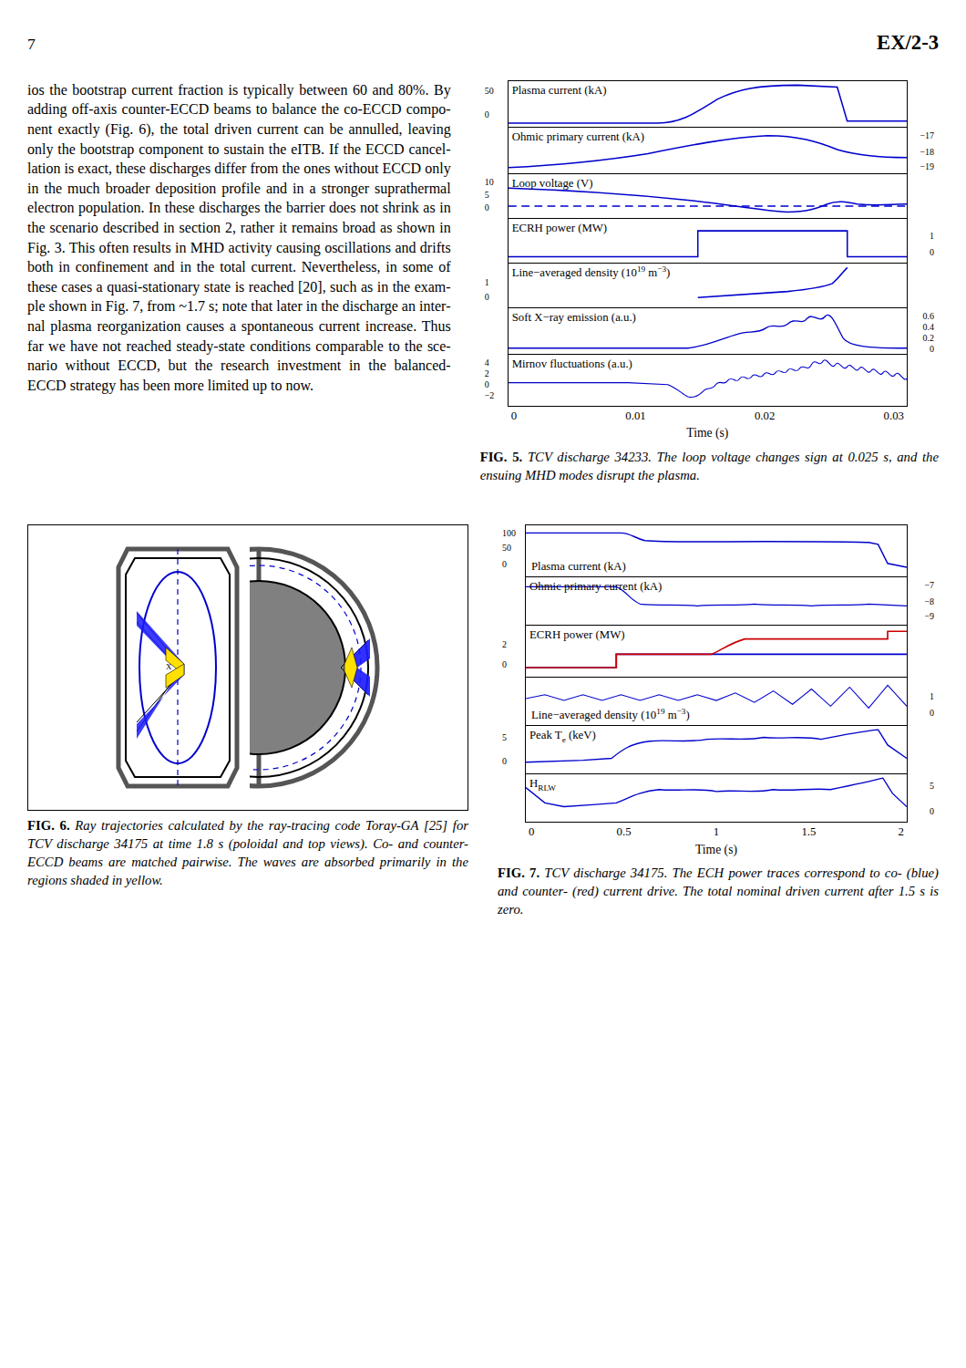7 EX/2-3
ios the bootstrap current fraction is typically between 60 and 80%. By adding off-axis counter-ECCD beams to balance the co-ECCD component exactly (Fig. 6), the total driven current can be annulled, leaving only the bootstrap component to sustain the eITB. If the ECCD cancellation is exact, these discharges differ from the ones without ECCD only in the much broader deposition profile and in a stronger suprathermal electron population. In these discharges the barrier does not shrink as in the scenario described in section 2, rather it remains broad as shown in Fig. 3. This often results in MHD activity causing oscillations and drifts both in confinement and in the total current. Nevertheless, in some of these cases a quasi-stationary state is reached [20], such as in the example shown in Fig. 7, from ~1.7 s; note that later in the discharge an internal plasma reorganization causes a spontaneous current increase. Thus far we have not reached steady-state conditions comparable to the scenario without ECCD, but the research investment in the balanced-ECCD strategy has been more limited up to now.
50 0 Plasma current (kA)
−17 −18 −19 Ohmic primary current (kA)
10 5 0 Loop voltage (V)
1 0 ECRH power (MW)
1 0 Line−averaged density (1019 m−3)
0.6 0.4 0.2 0 Soft X−ray emission (a.u.)
4 2 0 −2 Mirnov fluctuations (a.u.)
00.010.020.03
Time (s)
FIG. 5. TCV discharge 34233. The loop voltage changes sign at 0.025 s, and the ensuing MHD modes disrupt the plasma.
X
FIG. 6. Ray trajectories calculated by the ray-tracing code Toray-GA [25] for TCV discharge 34175 at time 1.8 s (poloidal and top views). Co- and counter-ECCD beams are matched pairwise. The waves are absorbed primarily in the regions shaded in yellow.
100 50 0 Plasma current (kA)
−7 −8 −9 Ohmic primary current (kA)
2 0 ECRH power (MW)
1 0 Line−averaged density (1019 m−3)
5 0 Peak Te (keV)
5 0 HRLW
00.511.52
Time (s)
FIG. 7. TCV discharge 34175. The ECH power traces correspond to co- (blue) and counter- (red) current drive. The total nominal driven current after 1.5 s is zero.